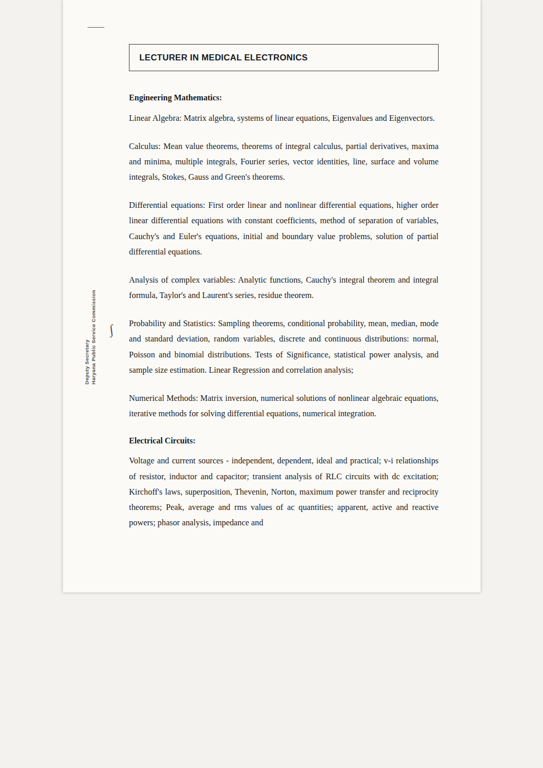Lecturer in Medical Electronics
Engineering Mathematics:
Linear Algebra: Matrix algebra, systems of linear equations, Eigenvalues and Eigenvectors.
Calculus: Mean value theorems, theorems of integral calculus, partial derivatives, maxima and minima, multiple integrals, Fourier series, vector identities, line, surface and volume integrals, Stokes, Gauss and Green's theorems.
Differential equations: First order linear and nonlinear differential equations, higher order linear differential equations with constant coefficients, method of separation of variables, Cauchy's and Euler's equations, initial and boundary value problems, solution of partial differential equations.
Analysis of complex variables: Analytic functions, Cauchy's integral theorem and integral formula, Taylor's and Laurent's series, residue theorem.
Probability and Statistics: Sampling theorems, conditional probability, mean, median, mode and standard deviation, random variables, discrete and continuous distributions: normal, Poisson and binomial distributions. Tests of Significance, statistical power analysis, and sample size estimation. Linear Regression and correlation analysis;
Numerical Methods: Matrix inversion, numerical solutions of nonlinear algebraic equations, iterative methods for solving differential equations, numerical integration.
Electrical Circuits:
Voltage and current sources - independent, dependent, ideal and practical; v-i relationships of resistor, inductor and capacitor; transient analysis of RLC circuits with dc excitation; Kirchoff's laws, superposition, Thevenin, Norton, maximum power transfer and reciprocity theorems; Peak, average and rms values of ac quantities; apparent, active and reactive powers; phasor analysis, impedance and
Deputy Secretary Haryana Public Service Commission
∫